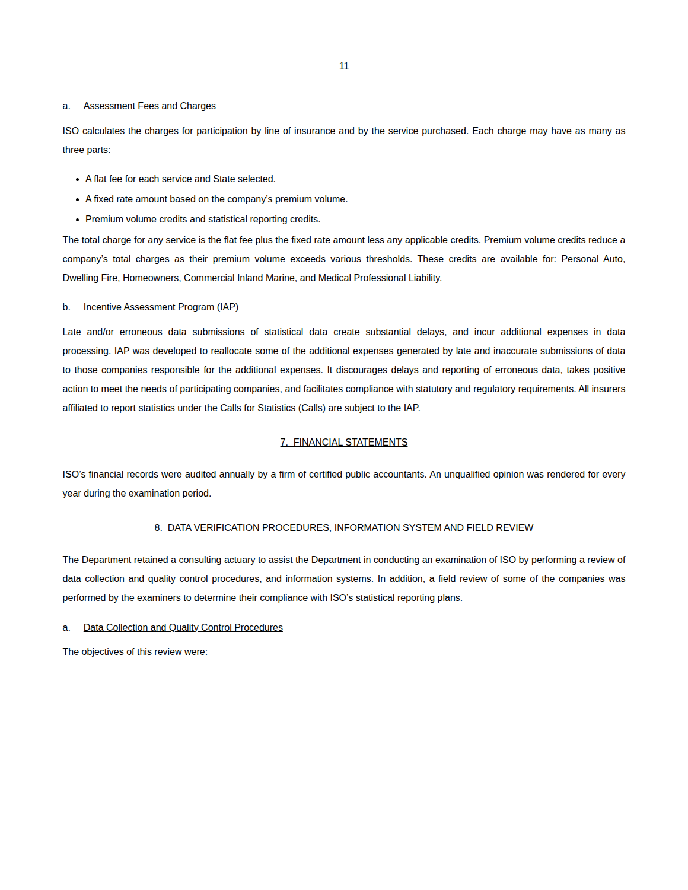11
a. Assessment Fees and Charges
ISO calculates the charges for participation by line of insurance and by the service purchased. Each charge may have as many as three parts:
A flat fee for each service and State selected.
A fixed rate amount based on the company’s premium volume.
Premium volume credits and statistical reporting credits.
The total charge for any service is the flat fee plus the fixed rate amount less any applicable credits. Premium volume credits reduce a company’s total charges as their premium volume exceeds various thresholds. These credits are available for: Personal Auto, Dwelling Fire, Homeowners, Commercial Inland Marine, and Medical Professional Liability.
b. Incentive Assessment Program (IAP)
Late and/or erroneous data submissions of statistical data create substantial delays, and incur additional expenses in data processing. IAP was developed to reallocate some of the additional expenses generated by late and inaccurate submissions of data to those companies responsible for the additional expenses. It discourages delays and reporting of erroneous data, takes positive action to meet the needs of participating companies, and facilitates compliance with statutory and regulatory requirements. All insurers affiliated to report statistics under the Calls for Statistics (Calls) are subject to the IAP.
7. FINANCIAL STATEMENTS
ISO’s financial records were audited annually by a firm of certified public accountants. An unqualified opinion was rendered for every year during the examination period.
8. DATA VERIFICATION PROCEDURES, INFORMATION SYSTEM AND FIELD REVIEW
The Department retained a consulting actuary to assist the Department in conducting an examination of ISO by performing a review of data collection and quality control procedures, and information systems. In addition, a field review of some of the companies was performed by the examiners to determine their compliance with ISO’s statistical reporting plans.
a. Data Collection and Quality Control Procedures
The objectives of this review were: